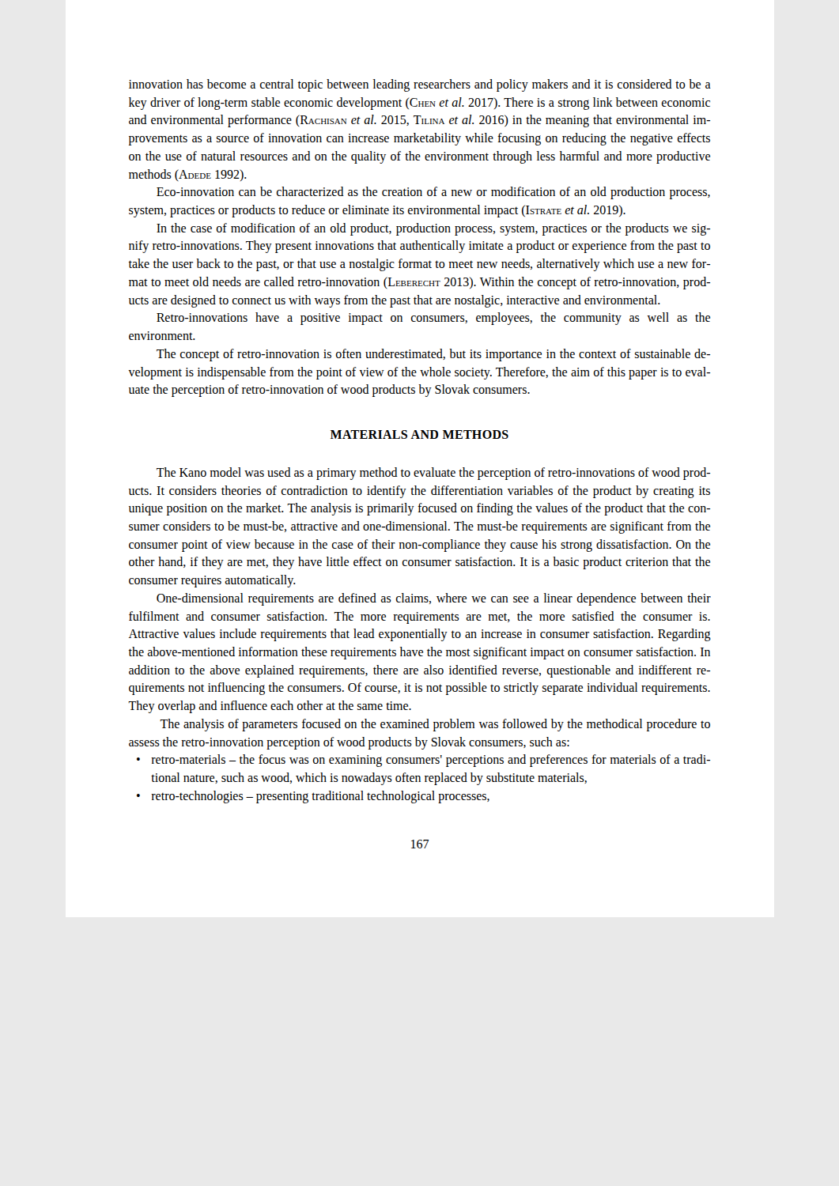innovation has become a central topic between leading researchers and policy makers and it is considered to be a key driver of long-term stable economic development (Chen et al. 2017). There is a strong link between economic and environmental performance (Rachisan et al. 2015, Tilina et al. 2016) in the meaning that environmental improvements as a source of innovation can increase marketability while focusing on reducing the negative effects on the use of natural resources and on the quality of the environment through less harmful and more productive methods (Adede 1992).
Eco-innovation can be characterized as the creation of a new or modification of an old production process, system, practices or products to reduce or eliminate its environmental impact (Istrate et al. 2019).
In the case of modification of an old product, production process, system, practices or the products we signify retro-innovations. They present innovations that authentically imitate a product or experience from the past to take the user back to the past, or that use a nostalgic format to meet new needs, alternatively which use a new format to meet old needs are called retro-innovation (Leberecht 2013). Within the concept of retro-innovation, products are designed to connect us with ways from the past that are nostalgic, interactive and environmental.
Retro-innovations have a positive impact on consumers, employees, the community as well as the environment.
The concept of retro-innovation is often underestimated, but its importance in the context of sustainable development is indispensable from the point of view of the whole society. Therefore, the aim of this paper is to evaluate the perception of retro-innovation of wood products by Slovak consumers.
Materials and methods
The Kano model was used as a primary method to evaluate the perception of retro-innovations of wood products. It considers theories of contradiction to identify the differentiation variables of the product by creating its unique position on the market. The analysis is primarily focused on finding the values of the product that the consumer considers to be must-be, attractive and one-dimensional. The must-be requirements are significant from the consumer point of view because in the case of their non-compliance they cause his strong dissatisfaction. On the other hand, if they are met, they have little effect on consumer satisfaction. It is a basic product criterion that the consumer requires automatically.
One-dimensional requirements are defined as claims, where we can see a linear dependence between their fulfilment and consumer satisfaction. The more requirements are met, the more satisfied the consumer is. Attractive values include requirements that lead exponentially to an increase in consumer satisfaction. Regarding the above-mentioned information these requirements have the most significant impact on consumer satisfaction. In addition to the above explained requirements, there are also identified reverse, questionable and indifferent requirements not influencing the consumers. Of course, it is not possible to strictly separate individual requirements. They overlap and influence each other at the same time.
The analysis of parameters focused on the examined problem was followed by the methodical procedure to assess the retro-innovation perception of wood products by Slovak consumers, such as:
retro-materials – the focus was on examining consumers' perceptions and preferences for materials of a traditional nature, such as wood, which is nowadays often replaced by substitute materials,
retro-technologies – presenting traditional technological processes,
167